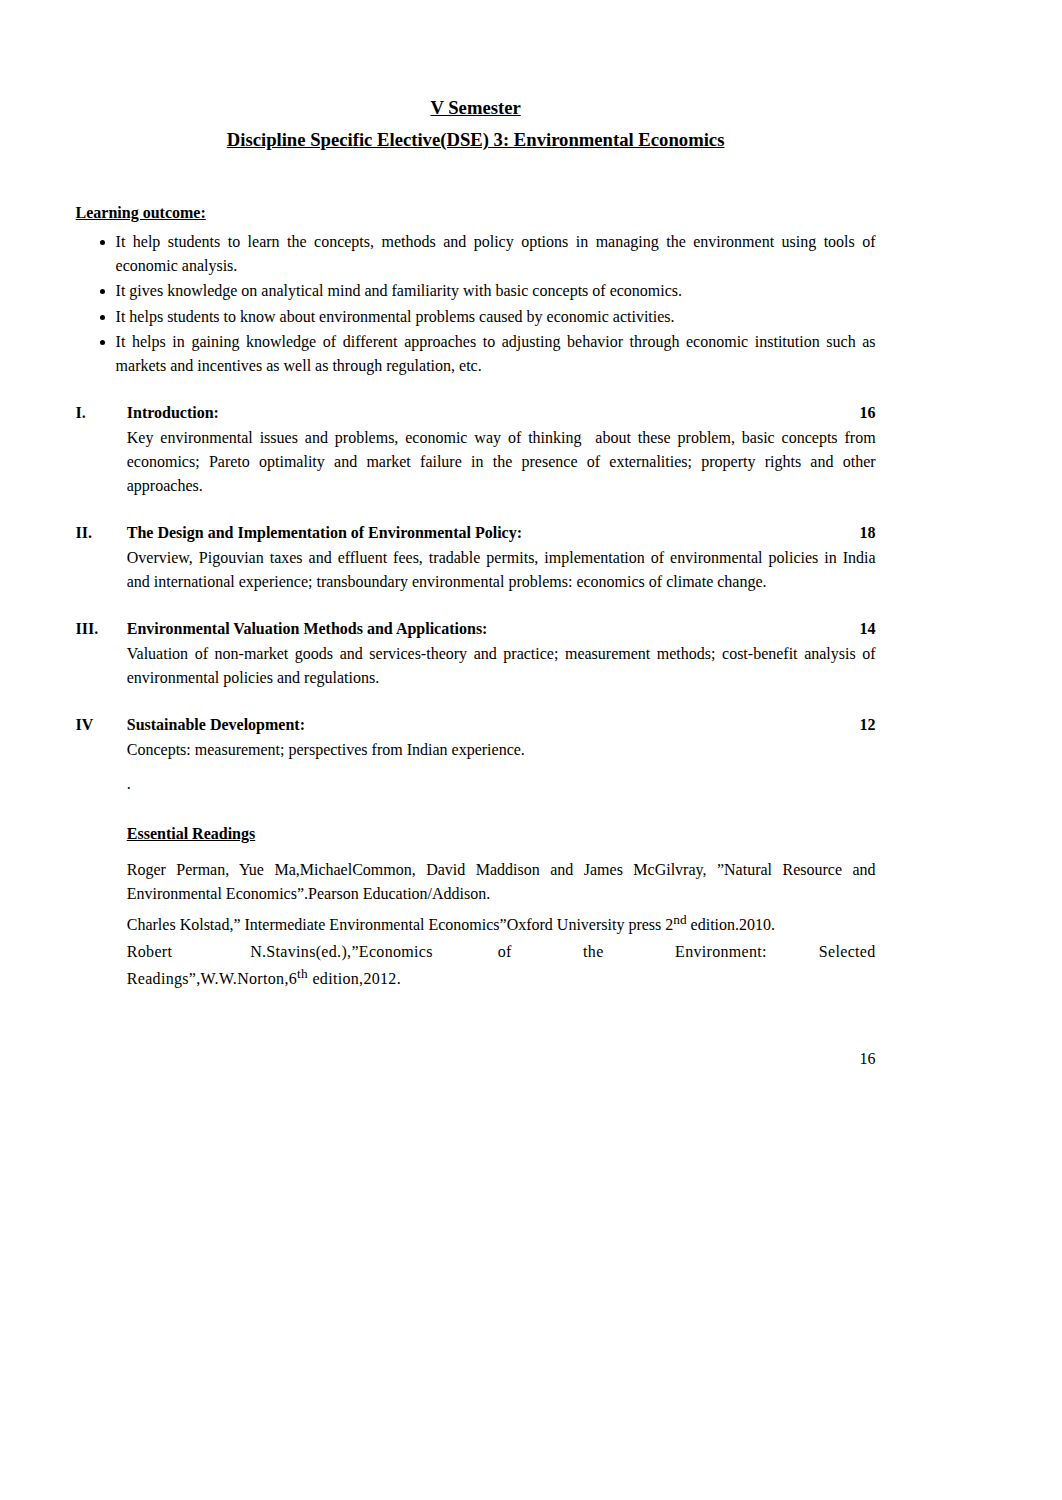V Semester
Discipline Specific Elective(DSE) 3: Environmental Economics
Learning outcome:
It help students to learn the concepts, methods and policy options in managing the environment using tools of economic analysis.
It gives knowledge on analytical mind and familiarity with basic concepts of economics.
It helps students to know about environmental problems caused by economic activities.
It helps in gaining knowledge of different approaches to adjusting behavior through economic institution such as markets and incentives as well as through regulation, etc.
I.
Introduction: 16
Key environmental issues and problems, economic way of thinking about these problem, basic concepts from economics; Pareto optimality and market failure in the presence of externalities; property rights and other approaches.
II.
The Design and Implementation of Environmental Policy: 18
Overview, Pigouvian taxes and effluent fees, tradable permits, implementation of environmental policies in India and international experience; transboundary environmental problems: economics of climate change.
III.
Environmental Valuation Methods and Applications: 14
Valuation of non-market goods and services-theory and practice; measurement methods; cost-benefit analysis of environmental policies and regulations.
IV
Sustainable Development: 12
Concepts: measurement; perspectives from Indian experience.
.
Essential Readings
Roger Perman, Yue Ma,MichaelCommon, David Maddison and James McGilvray, ”Natural Resource and Environmental Economics”.Pearson Education/Addison.
Charles Kolstad,” Intermediate Environmental Economics”Oxford University press 2nd edition.2010.
Robert N.Stavins(ed.),”Economics of the Environment: Selected Readings”,W.W.Norton,6th edition,2012.
16